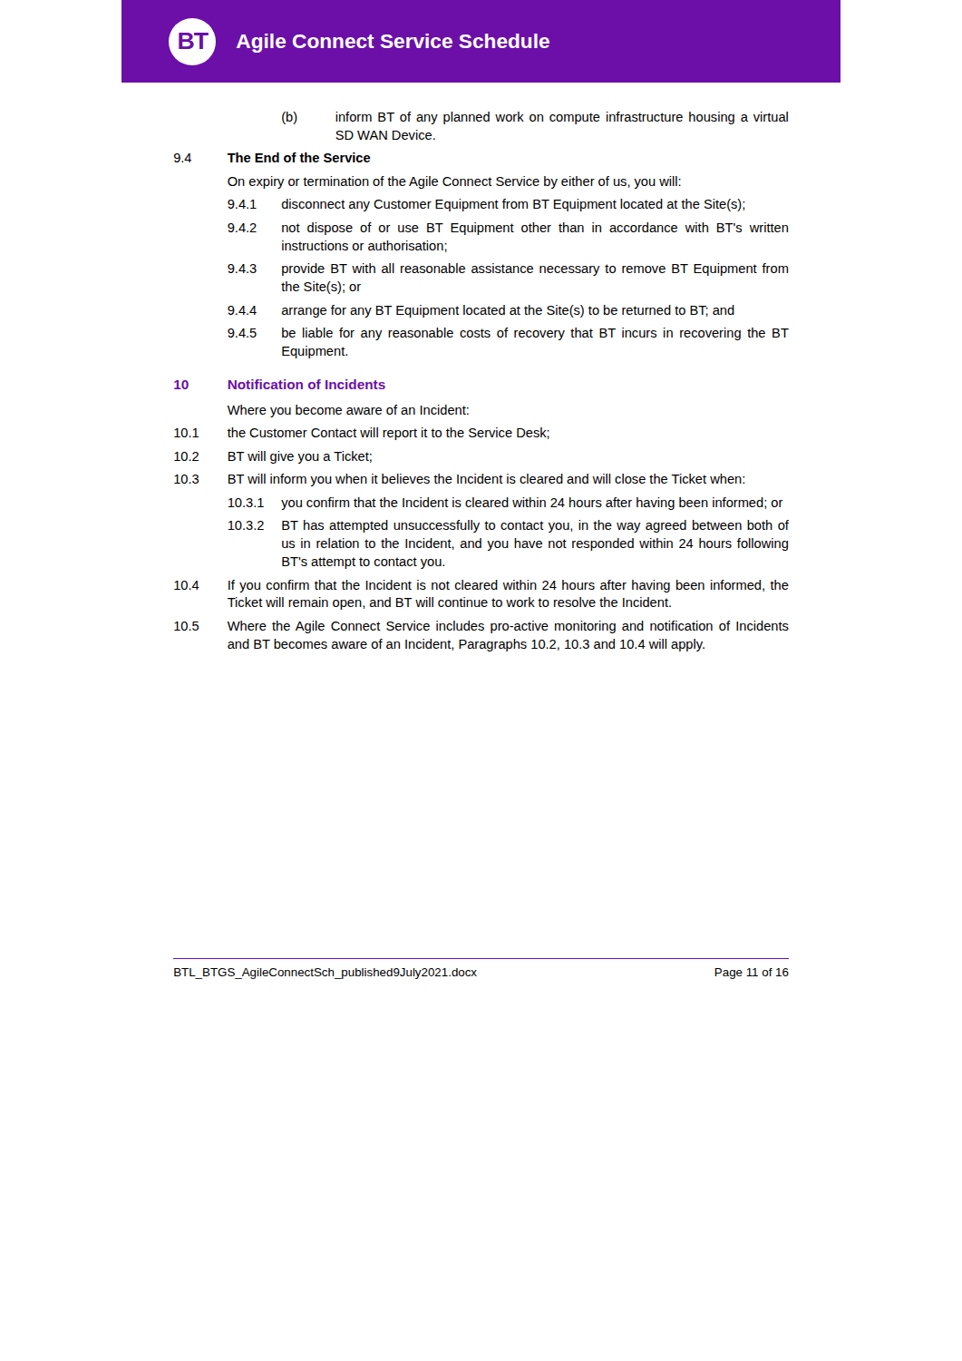BT
Agile Connect Service Schedule
(b)
inform BT of any planned work on compute infrastructure housing a virtual SD WAN Device.
9.4
The End of the Service
On expiry or termination of the Agile Connect Service by either of us, you will:
9.4.1
disconnect any Customer Equipment from BT Equipment located at the Site(s);
9.4.2
not dispose of or use BT Equipment other than in accordance with BT's written instructions or authorisation;
9.4.3
provide BT with all reasonable assistance necessary to remove BT Equipment from the Site(s); or
9.4.4
arrange for any BT Equipment located at the Site(s) to be returned to BT; and
9.4.5
be liable for any reasonable costs of recovery that BT incurs in recovering the BT Equipment.
10
Notification of Incidents
Where you become aware of an Incident:
10.1
the Customer Contact will report it to the Service Desk;
10.2
BT will give you a Ticket;
10.3
BT will inform you when it believes the Incident is cleared and will close the Ticket when:
10.3.1
you confirm that the Incident is cleared within 24 hours after having been informed; or
10.3.2
BT has attempted unsuccessfully to contact you, in the way agreed between both of us in relation to the Incident, and you have not responded within 24 hours following BT's attempt to contact you.
10.4
If you confirm that the Incident is not cleared within 24 hours after having been informed, the Ticket will remain open, and BT will continue to work to resolve the Incident.
10.5
Where the Agile Connect Service includes pro-active monitoring and notification of Incidents and BT becomes aware of an Incident, Paragraphs 10.2, 10.3 and 10.4 will apply.
BTL_BTGS_AgileConnectSch_published9July2021.docx
Page 11 of 16